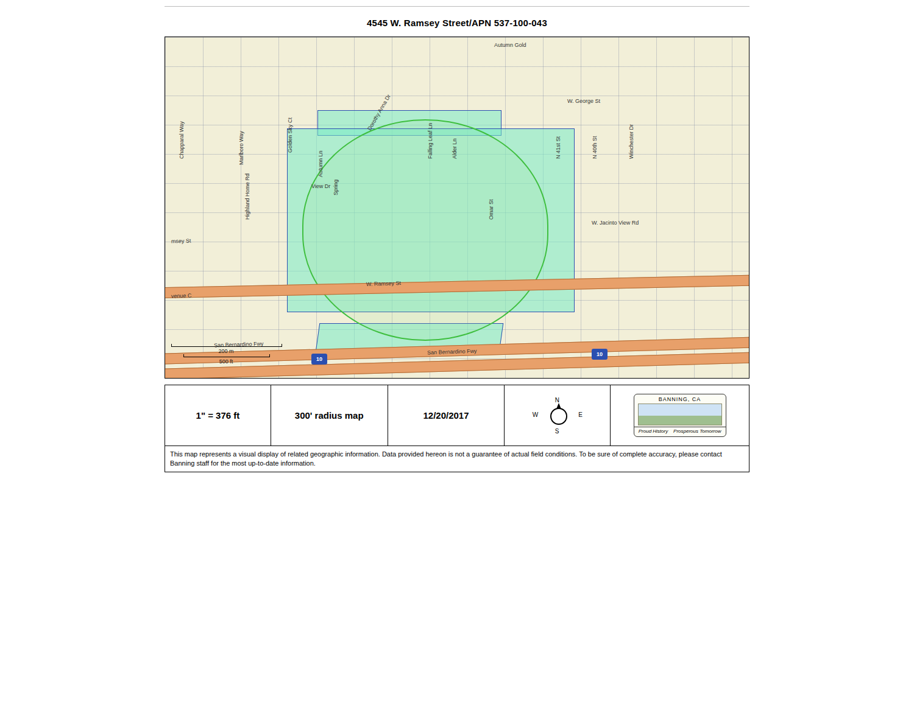4545 W. Ramsey Street/APN 537-100-043
10
10
Chapparal Way Marlboro Way Golden Sky Ct Autumn Ln Spring Dorothy Anna Dr Falling Leaf Ln Alder Ln Autumn Gold W. George St N 41st St N 40th St Winchester Dr W. Jacinto View Rd Omar St Highland Home Rd View Dr msey St venue C W. Ramsey St San Bernardino Fwy San Bernardino Fwy
200 m
500 ft
| 1" = 376 ft | 300' radius map | 12/20/2017 | N W E S | BANNING, CA Proud History Prosperous Tomorrow |
This map represents a visual display of related geographic information. Data provided hereon is not a guarantee of actual field conditions. To be sure of complete accuracy, please contact Banning staff for the most up-to-date information.